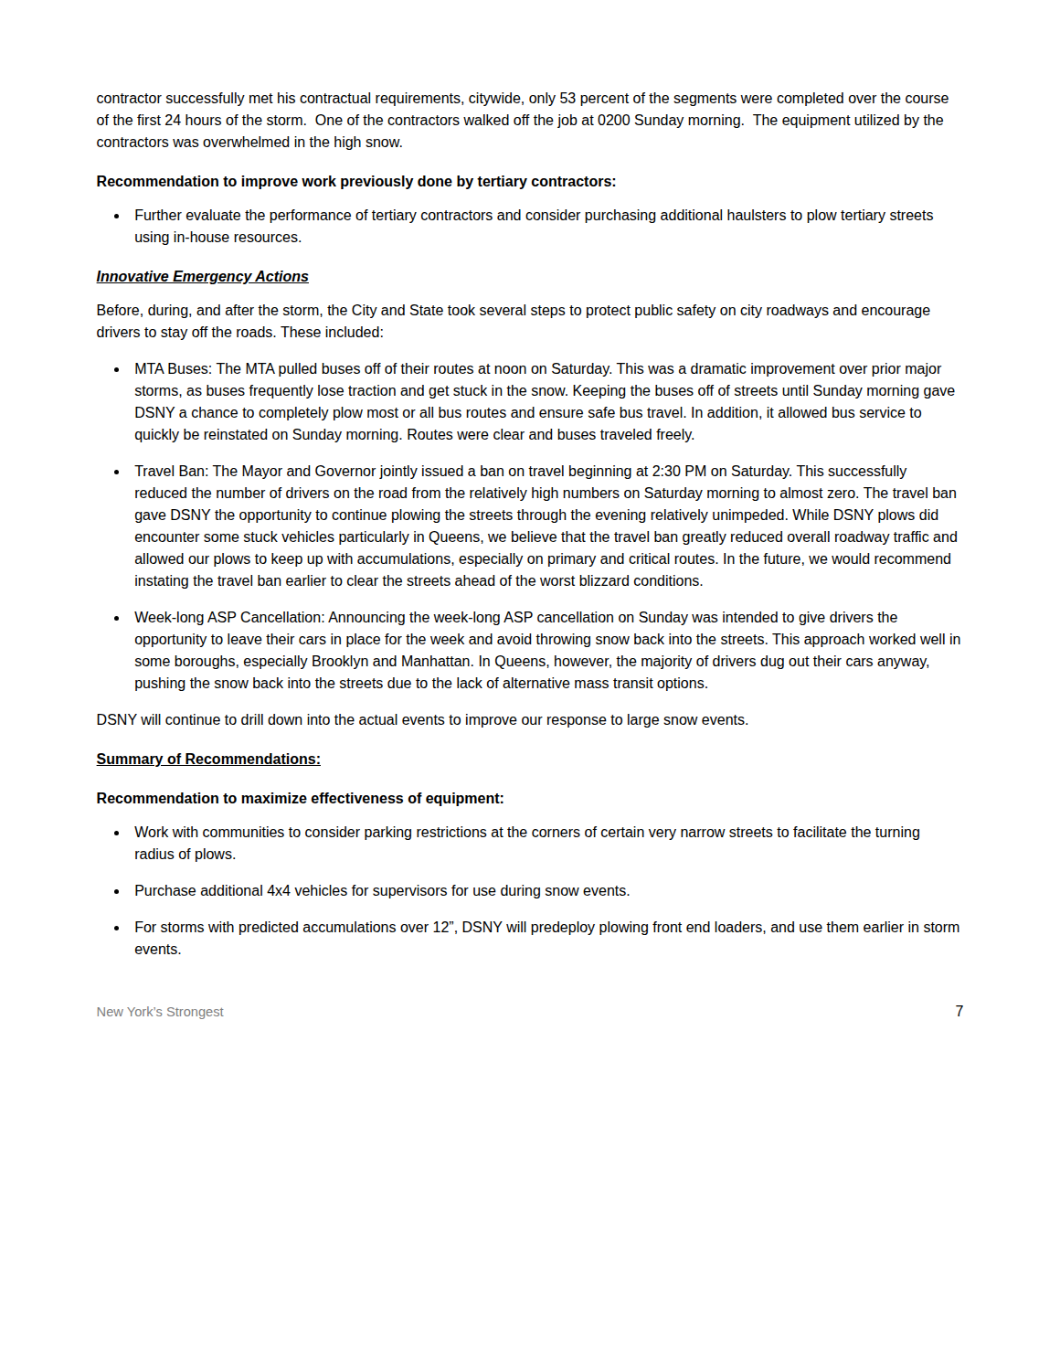contractor successfully met his contractual requirements, citywide, only 53 percent of the segments were completed over the course of the first 24 hours of the storm. One of the contractors walked off the job at 0200 Sunday morning. The equipment utilized by the contractors was overwhelmed in the high snow.
Recommendation to improve work previously done by tertiary contractors:
Further evaluate the performance of tertiary contractors and consider purchasing additional haulsters to plow tertiary streets using in-house resources.
Innovative Emergency Actions
Before, during, and after the storm, the City and State took several steps to protect public safety on city roadways and encourage drivers to stay off the roads. These included:
MTA Buses: The MTA pulled buses off of their routes at noon on Saturday. This was a dramatic improvement over prior major storms, as buses frequently lose traction and get stuck in the snow. Keeping the buses off of streets until Sunday morning gave DSNY a chance to completely plow most or all bus routes and ensure safe bus travel. In addition, it allowed bus service to quickly be reinstated on Sunday morning. Routes were clear and buses traveled freely.
Travel Ban: The Mayor and Governor jointly issued a ban on travel beginning at 2:30 PM on Saturday. This successfully reduced the number of drivers on the road from the relatively high numbers on Saturday morning to almost zero. The travel ban gave DSNY the opportunity to continue plowing the streets through the evening relatively unimpeded. While DSNY plows did encounter some stuck vehicles particularly in Queens, we believe that the travel ban greatly reduced overall roadway traffic and allowed our plows to keep up with accumulations, especially on primary and critical routes. In the future, we would recommend instating the travel ban earlier to clear the streets ahead of the worst blizzard conditions.
Week-long ASP Cancellation: Announcing the week-long ASP cancellation on Sunday was intended to give drivers the opportunity to leave their cars in place for the week and avoid throwing snow back into the streets. This approach worked well in some boroughs, especially Brooklyn and Manhattan. In Queens, however, the majority of drivers dug out their cars anyway, pushing the snow back into the streets due to the lack of alternative mass transit options.
DSNY will continue to drill down into the actual events to improve our response to large snow events.
Summary of Recommendations:
Recommendation to maximize effectiveness of equipment:
Work with communities to consider parking restrictions at the corners of certain very narrow streets to facilitate the turning radius of plows.
Purchase additional 4x4 vehicles for supervisors for use during snow events.
For storms with predicted accumulations over 12”, DSNY will predeploy plowing front end loaders, and use them earlier in storm events.
New York’s Strongest 7